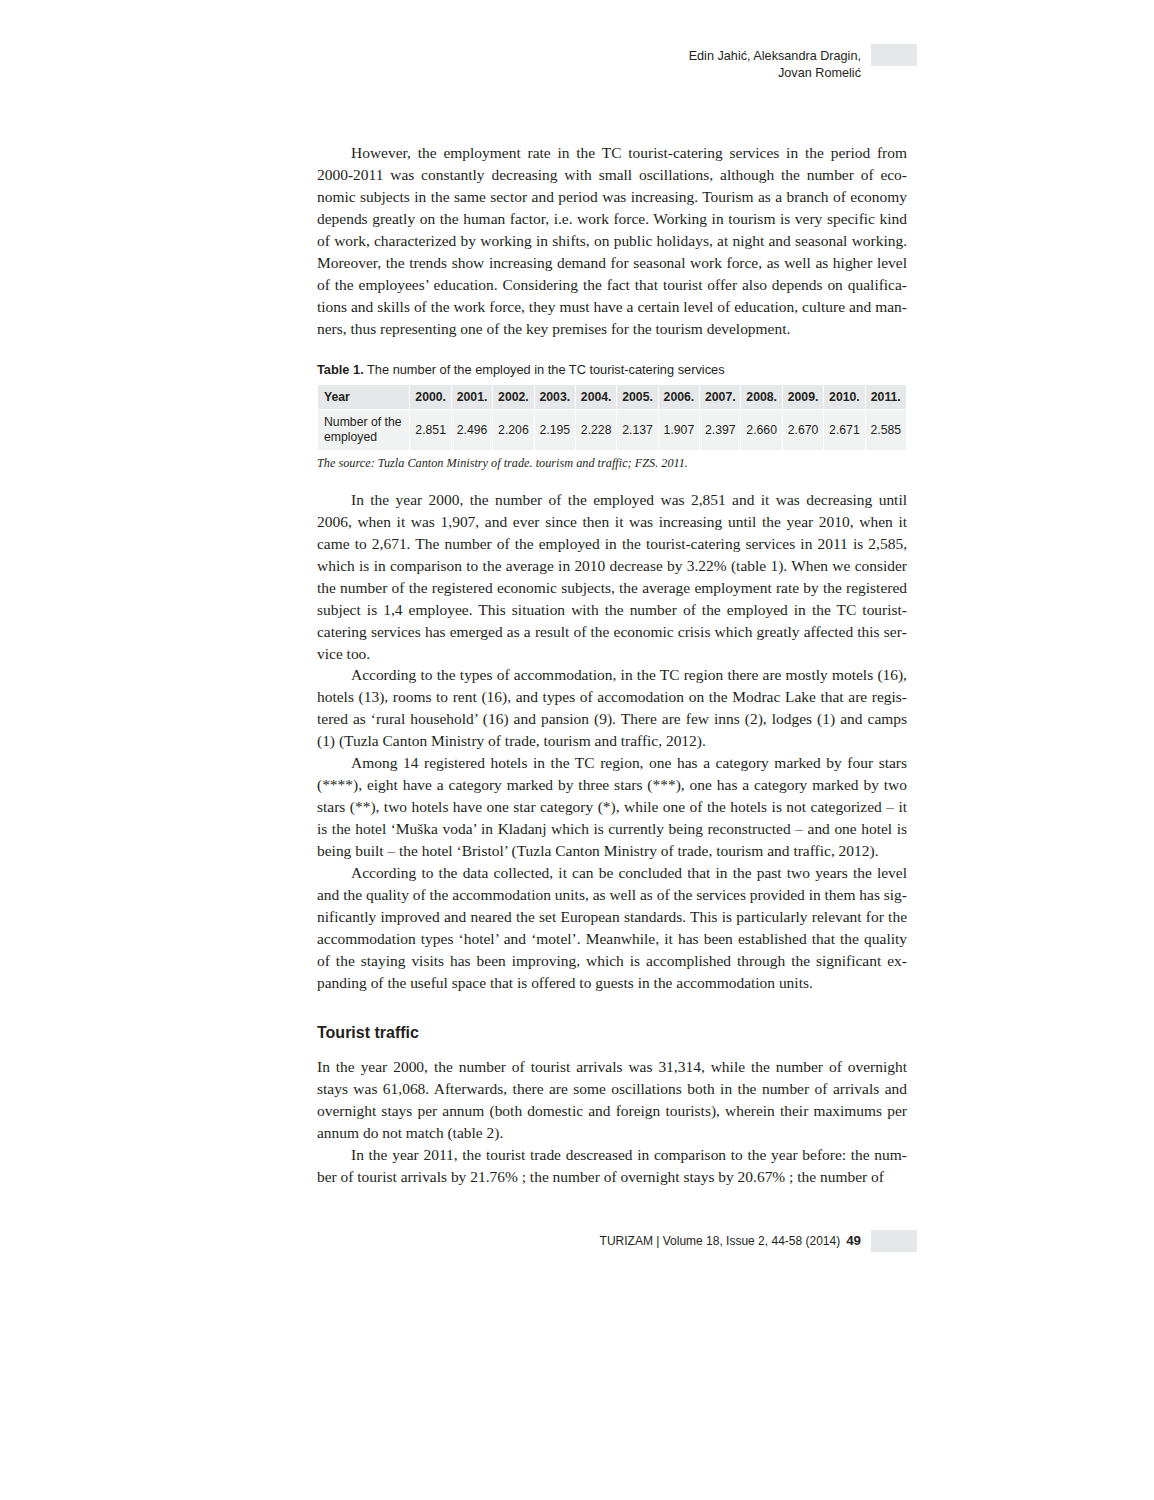Edin Jahić, Aleksandra Dragin,
Jovan Romelić
However, the employment rate in the TC tourist-catering services in the period from 2000-2011 was constantly decreasing with small oscillations, although the number of economic subjects in the same sector and period was increasing. Tourism as a branch of economy depends greatly on the human factor, i.e. work force. Working in tourism is very specific kind of work, characterized by working in shifts, on public holidays, at night and seasonal working. Moreover, the trends show increasing demand for seasonal work force, as well as higher level of the employees’ education. Considering the fact that tourist offer also depends on qualifications and skills of the work force, they must have a certain level of education, culture and manners, thus representing one of the key premises for the tourism development.
Table 1. The number of the employed in the TC tourist-catering services
| Year | 2000. | 2001. | 2002. | 2003. | 2004. | 2005. | 2006. | 2007. | 2008. | 2009. | 2010. | 2011. |
| --- | --- | --- | --- | --- | --- | --- | --- | --- | --- | --- | --- | --- |
| Number of the employed | 2.851 | 2.496 | 2.206 | 2.195 | 2.228 | 2.137 | 1.907 | 2.397 | 2.660 | 2.670 | 2.671 | 2.585 |
The source: Tuzla Canton Ministry of trade. tourism and traffic; FZS. 2011.
In the year 2000, the number of the employed was 2,851 and it was decreasing until 2006, when it was 1,907, and ever since then it was increasing until the year 2010, when it came to 2,671. The number of the employed in the tourist-catering services in 2011 is 2,585, which is in comparison to the average in 2010 decrease by 3.22% (table 1). When we consider the number of the registered economic subjects, the average employment rate by the registered subject is 1,4 employee. This situation with the number of the employed in the TC tourist-catering services has emerged as a result of the economic crisis which greatly affected this service too.
According to the types of accommodation, in the TC region there are mostly motels (16), hotels (13), rooms to rent (16), and types of accomodation on the Modrac Lake that are registered as ‘rural household’ (16) and pansion (9). There are few inns (2), lodges (1) and camps (1) (Tuzla Canton Ministry of trade, tourism and traffic, 2012).
Among 14 registered hotels in the TC region, one has a category marked by four stars (****), eight have a category marked by three stars (***), one has a category marked by two stars (**), two hotels have one star category (*), while one of the hotels is not categorized – it is the hotel ‘Muška voda’ in Kladanj which is currently being reconstructed – and one hotel is being built – the hotel ‘Bristol’ (Tuzla Canton Ministry of trade, tourism and traffic, 2012).
According to the data collected, it can be concluded that in the past two years the level and the quality of the accommodation units, as well as of the services provided in them has significantly improved and neared the set European standards. This is particularly relevant for the accommodation types ‘hotel’ and ‘motel’. Meanwhile, it has been established that the quality of the staying visits has been improving, which is accomplished through the significant expanding of the useful space that is offered to guests in the accommodation units.
Tourist traffic
In the year 2000, the number of tourist arrivals was 31,314, while the number of overnight stays was 61,068. Afterwards, there are some oscillations both in the number of arrivals and overnight stays per annum (both domestic and foreign tourists), wherein their maximums per annum do not match (table 2).
In the year 2011, the tourist trade descreased in comparison to the year before: the number of tourist arrivals by 21.76% ; the number of overnight stays by 20.67% ; the number of
TURIZAM | Volume 18, Issue 2, 44-58 (2014)49